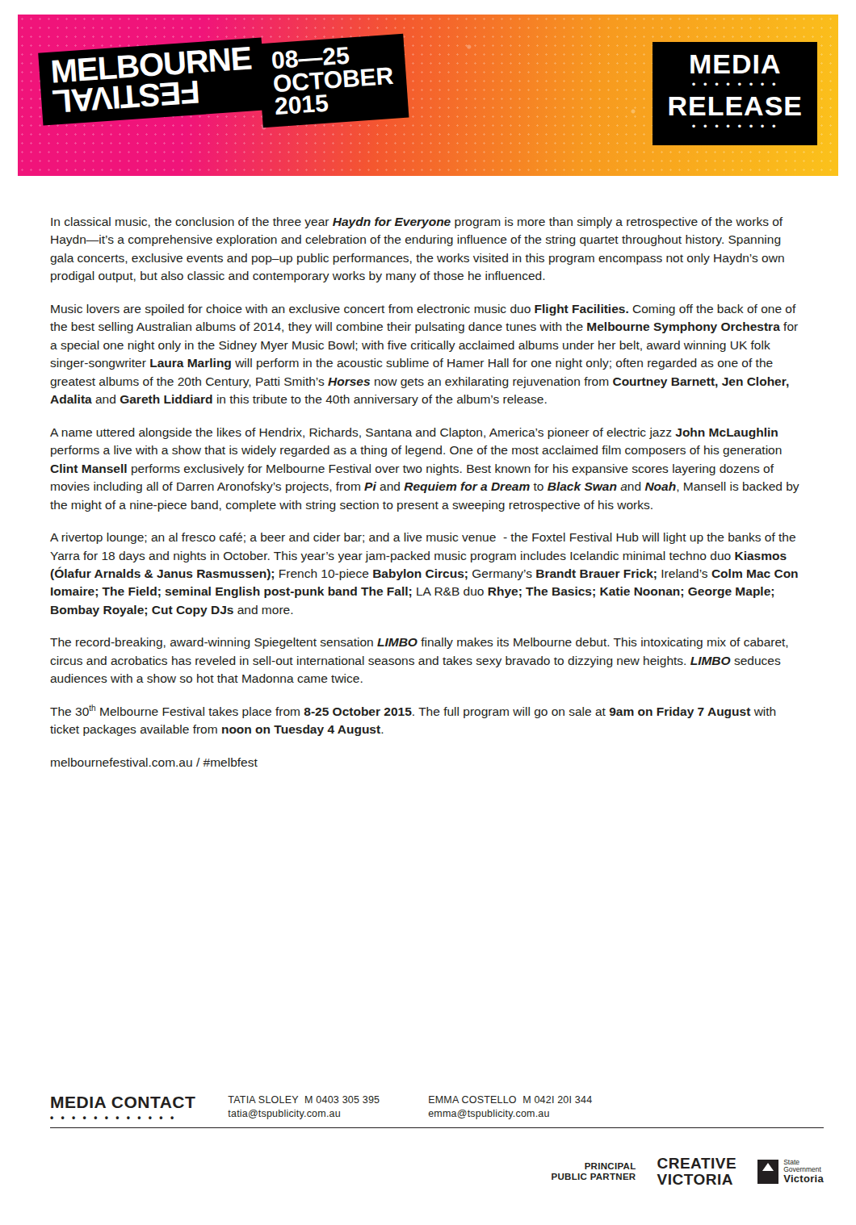MELBOURNE FESTIVAL
08—25 OCTOBER 2015
MEDIA • • • • • • • • RELEASE • • • • • • • •
In classical music, the conclusion of the three year Haydn for Everyone program is more than simply a retrospective of the works of Haydn—it’s a comprehensive exploration and celebration of the enduring influence of the string quartet throughout history. Spanning gala concerts, exclusive events and pop–up public performances, the works visited in this program encompass not only Haydn’s own prodigal output, but also classic and contemporary works by many of those he influenced.
Music lovers are spoiled for choice with an exclusive concert from electronic music duo Flight Facilities. Coming off the back of one of the best selling Australian albums of 2014, they will combine their pulsating dance tunes with the Melbourne Symphony Orchestra for a special one night only in the Sidney Myer Music Bowl; with five critically acclaimed albums under her belt, award winning UK folk singer-songwriter Laura Marling will perform in the acoustic sublime of Hamer Hall for one night only; often regarded as one of the greatest albums of the 20th Century, Patti Smith’s Horses now gets an exhilarating rejuvenation from Courtney Barnett, Jen Cloher, Adalita and Gareth Liddiard in this tribute to the 40th anniversary of the album’s release.
A name uttered alongside the likes of Hendrix, Richards, Santana and Clapton, America’s pioneer of electric jazz John McLaughlin performs a live with a show that is widely regarded as a thing of legend. One of the most acclaimed film composers of his generation Clint Mansell performs exclusively for Melbourne Festival over two nights. Best known for his expansive scores layering dozens of movies including all of Darren Aronofsky’s projects, from Pi and Requiem for a Dream to Black Swan and Noah, Mansell is backed by the might of a nine-piece band, complete with string section to present a sweeping retrospective of his works.
A rivertop lounge; an al fresco café; a beer and cider bar; and a live music venue - the Foxtel Festival Hub will light up the banks of the Yarra for 18 days and nights in October. This year’s year jam-packed music program includes Icelandic minimal techno duo Kiasmos (Ólafur Arnalds & Janus Rasmussen); French 10-piece Babylon Circus; Germany’s Brandt Brauer Frick; Ireland’s Colm Mac Con Iomaire; The Field; seminal English post-punk band The Fall; LA R&B duo Rhye; The Basics; Katie Noonan; George Maple; Bombay Royale; Cut Copy DJs and more.
The record-breaking, award-winning Spiegeltent sensation LIMBO finally makes its Melbourne debut. This intoxicating mix of cabaret, circus and acrobatics has reveled in sell-out international seasons and takes sexy bravado to dizzying new heights. LIMBO seduces audiences with a show so hot that Madonna came twice.
The 30th Melbourne Festival takes place from 8-25 October 2015. The full program will go on sale at 9am on Friday 7 August with ticket packages available from noon on Tuesday 4 August.
melbournefestival.com.au / #melbfest
MEDIA CONTACT • • • • • • • • • • • •
TATIA SLOLEY M 0403 305 395
tatia@tspublicity.com.au
EMMA COSTELLO M 042I 20I 344
emma@tspublicity.com.au
PRINCIPAL
PUBLIC PARTNER
CREATIVE
VICTORIA
State
Government Victoria